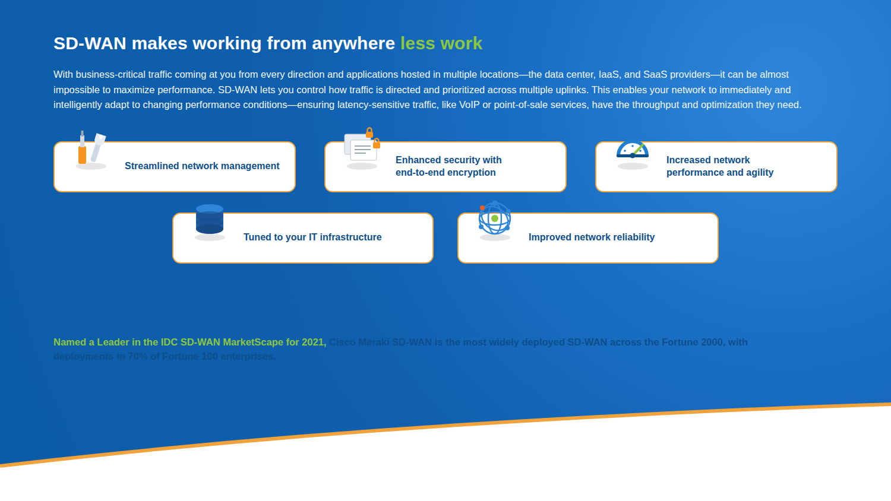SD-WAN makes working from anywhere less work
With business-critical traffic coming at you from every direction and applications hosted in multiple locations—the data center, IaaS, and SaaS providers—it can be almost impossible to maximize performance. SD-WAN lets you control how traffic is directed and prioritized across multiple uplinks. This enables your network to immediately and intelligently adapt to changing performance conditions—ensuring latency-sensitive traffic, like VoIP or point-of-sale services, have the throughput and optimization they need.
Streamlined network management
Enhanced security with
end-to-end encryption
Increased network
performance and agility
Tuned to your IT infrastructure
Improved network reliability
Named a Leader in the IDC SD-WAN MarketScape for 2021, Cisco Meraki SD-WAN is the most widely deployed SD-WAN across the Fortune 2000, with deployments in 70% of Fortune 100 enterprises.